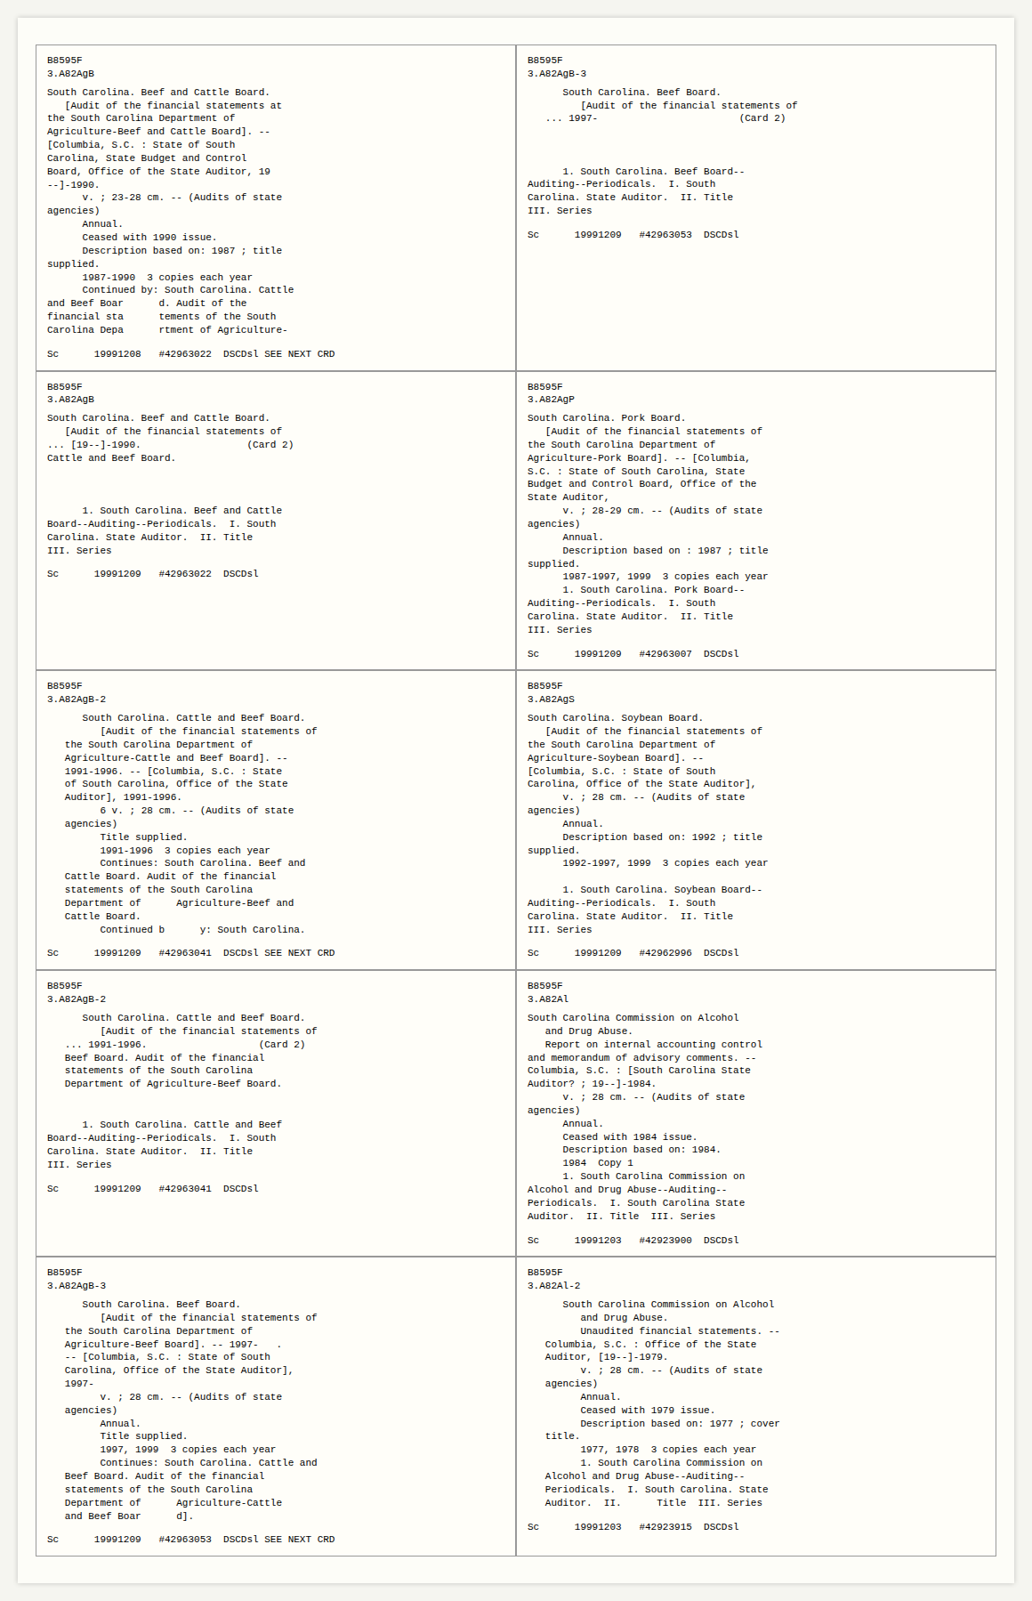B8595F 3.A82AgB
South Carolina. Beef and Cattle Board. [Audit of the financial statements at the South Carolina Department of Agriculture-Beef and Cattle Board]. -- [Columbia, S.C. : State of South Carolina, State Budget and Control Board, Office of the State Auditor, 19 --]-1990. v. ; 23-28 cm. -- (Audits of state agencies) Annual. Ceased with 1990 issue. Description based on: 1987 ; title supplied. 1987-1990 3 copies each year Continued by: South Carolina. Cattle and Beef Boar d. Audit of the financial sta tements of the South Carolina Depa rtment of Agriculture-
Sc 19991208 #42963022 DSCDsl SEE NEXT CRD
B8595F 3.A82AgB-3
South Carolina. Beef Board. [Audit of the financial statements of ... 1997- (Card 2)
1. South Carolina. Beef Board-- Auditing--Periodicals. I. South Carolina. State Auditor. II. Title III. Series
Sc 19991209 #42963053 DSCDsl
B8595F 3.A82AgB
South Carolina. Beef and Cattle Board. [Audit of the financial statements of ... [19--]-1990. (Card 2) Cattle and Beef Board.
1. South Carolina. Beef and Cattle Board--Auditing--Periodicals. I. South Carolina. State Auditor. II. Title III. Series
Sc 19991209 #42963022 DSCDsl
B8595F 3.A82AgP
South Carolina. Pork Board. [Audit of the financial statements of the South Carolina Department of Agriculture-Pork Board]. -- [Columbia, S.C. : State of South Carolina, State Budget and Control Board, Office of the State Auditor, v. ; 28-29 cm. -- (Audits of state agencies) Annual. Description based on : 1987 ; title supplied. 1987-1997, 1999 3 copies each year 1. South Carolina. Pork Board-- Auditing--Periodicals. I. South Carolina. State Auditor. II. Title III. Series
Sc 19991209 #42963007 DSCDsl
B8595F 3.A82AgB-2
South Carolina. Cattle and Beef Board. [Audit of the financial statements of the South Carolina Department of Agriculture-Cattle and Beef Board]. -- 1991-1996. -- [Columbia, S.C. : State of South Carolina, Office of the State Auditor], 1991-1996. 6 v. ; 28 cm. -- (Audits of state agencies) Title supplied. 1991-1996 3 copies each year Continues: South Carolina. Beef and Cattle Board. Audit of the financial statements of the South Carolina Department of Agriculture-Beef and Cattle Board. Continued b y: South Carolina.
Sc 19991209 #42963041 DSCDsl SEE NEXT CRD
B8595F 3.A82AgS
South Carolina. Soybean Board. [Audit of the financial statements of the South Carolina Department of Agriculture-Soybean Board]. -- [Columbia, S.C. : State of South Carolina, Office of the State Auditor], v. ; 28 cm. -- (Audits of state agencies) Annual. Description based on: 1992 ; title supplied. 1992-1997, 1999 3 copies each year 1. South Carolina. Soybean Board-- Auditing--Periodicals. I. South Carolina. State Auditor. II. Title III. Series
Sc 19991209 #42962996 DSCDsl
B8595F 3.A82AgB-2
South Carolina. Cattle and Beef Board. [Audit of the financial statements of ... 1991-1996. (Card 2) Beef Board. Audit of the financial statements of the South Carolina Department of Agriculture-Beef Board.
1. South Carolina. Cattle and Beef Board--Auditing--Periodicals. I. South Carolina. State Auditor. II. Title III. Series
Sc 19991209 #42963041 DSCDsl
B8595F 3.A82Al
South Carolina Commission on Alcohol and Drug Abuse. Report on internal accounting control and memorandum of advisory comments. -- Columbia, S.C. : [South Carolina State Auditor? ; 19--]-1984. v. ; 28 cm. -- (Audits of state agencies) Annual. Ceased with 1984 issue. Description based on: 1984. 1984 Copy 1 1. South Carolina Commission on Alcohol and Drug Abuse--Auditing-- Periodicals. I. South Carolina State Auditor. II. Title III. Series
Sc 19991203 #42923900 DSCDsl
B8595F 3.A82AgB-3
South Carolina. Beef Board. [Audit of the financial statements of the South Carolina Department of Agriculture-Beef Board]. -- 1997- . -- [Columbia, S.C. : State of South Carolina, Office of the State Auditor], 1997- v. ; 28 cm. -- (Audits of state agencies) Annual. Title supplied. 1997, 1999 3 copies each year Continues: South Carolina. Cattle and Beef Board. Audit of the financial statements of the South Carolina Department of Agriculture-Cattle and Beef Boar d].
Sc 19991209 #42963053 DSCDsl SEE NEXT CRD
B8595F 3.A82Al-2
South Carolina Commission on Alcohol and Drug Abuse. Unaudited financial statements. -- Columbia, S.C. : Office of the State Auditor, [19--]-1979. v. ; 28 cm. -- (Audits of state agencies) Annual. Ceased with 1979 issue. Description based on: 1977 ; cover title. 1977, 1978 3 copies each year 1. South Carolina Commission on Alcohol and Drug Abuse--Auditing-- Periodicals. I. South Carolina. State Auditor. II. Title III. Series
Sc 19991203 #42923915 DSCDsl